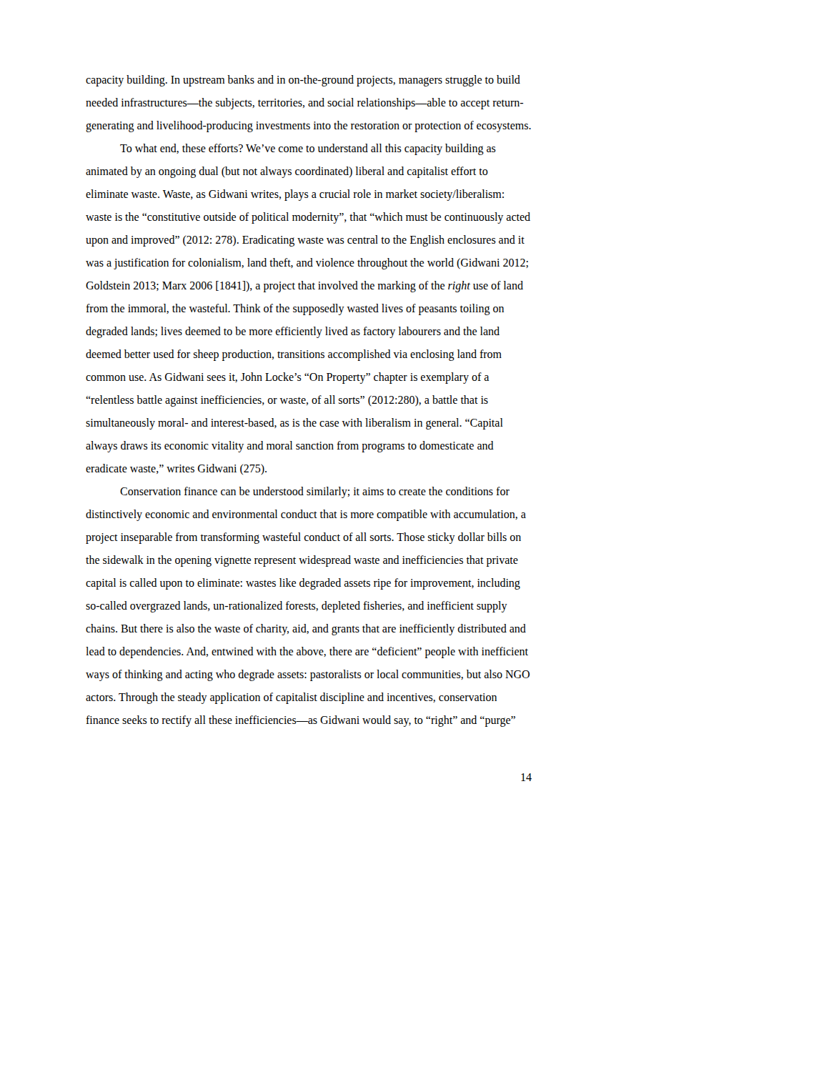capacity building. In upstream banks and in on-the-ground projects, managers struggle to build needed infrastructures—the subjects, territories, and social relationships—able to accept return-generating and livelihood-producing investments into the restoration or protection of ecosystems.
To what end, these efforts? We’ve come to understand all this capacity building as animated by an ongoing dual (but not always coordinated) liberal and capitalist effort to eliminate waste. Waste, as Gidwani writes, plays a crucial role in market society/liberalism: waste is the “constitutive outside of political modernity”, that “which must be continuously acted upon and improved” (2012: 278). Eradicating waste was central to the English enclosures and it was a justification for colonialism, land theft, and violence throughout the world (Gidwani 2012; Goldstein 2013; Marx 2006 [1841]), a project that involved the marking of the right use of land from the immoral, the wasteful. Think of the supposedly wasted lives of peasants toiling on degraded lands; lives deemed to be more efficiently lived as factory labourers and the land deemed better used for sheep production, transitions accomplished via enclosing land from common use. As Gidwani sees it, John Locke’s “On Property” chapter is exemplary of a “relentless battle against inefficiencies, or waste, of all sorts” (2012:280), a battle that is simultaneously moral- and interest-based, as is the case with liberalism in general. “Capital always draws its economic vitality and moral sanction from programs to domesticate and eradicate waste,” writes Gidwani (275).
Conservation finance can be understood similarly; it aims to create the conditions for distinctively economic and environmental conduct that is more compatible with accumulation, a project inseparable from transforming wasteful conduct of all sorts. Those sticky dollar bills on the sidewalk in the opening vignette represent widespread waste and inefficiencies that private capital is called upon to eliminate: wastes like degraded assets ripe for improvement, including so-called overgrazed lands, un-rationalized forests, depleted fisheries, and inefficient supply chains. But there is also the waste of charity, aid, and grants that are inefficiently distributed and lead to dependencies. And, entwined with the above, there are “deficient” people with inefficient ways of thinking and acting who degrade assets: pastoralists or local communities, but also NGO actors. Through the steady application of capitalist discipline and incentives, conservation finance seeks to rectify all these inefficiencies—as Gidwani would say, to “right” and “purge”
14